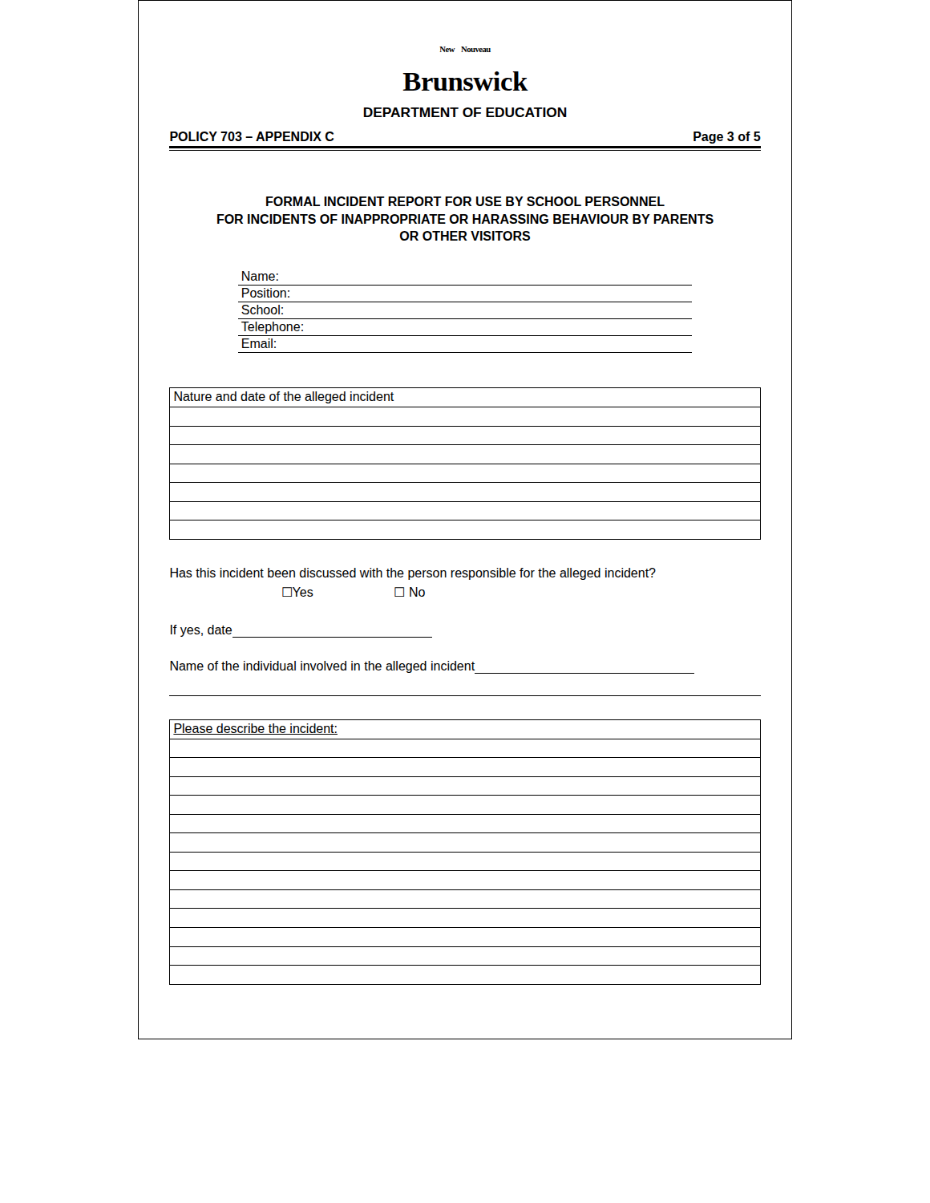New Nouveau
Brunswick
DEPARTMENT OF EDUCATION
POLICY 703 – APPENDIX C
Page 3 of 5
FORMAL INCIDENT REPORT FOR USE BY SCHOOL PERSONNEL
FOR INCIDENTS OF INAPPROPRIATE OR HARASSING BEHAVIOUR BY PARENTS
OR OTHER VISITORS
| Name: | |
| Position: | |
| School: | |
| Telephone: | |
| Email: | |
| Nature and date of the alleged incident |
Has this incident been discussed with the person responsible for the alleged incident?
☐Yes ☐ No
If yes, date
Name of the individual involved in the alleged incident
| Please describe the incident: |